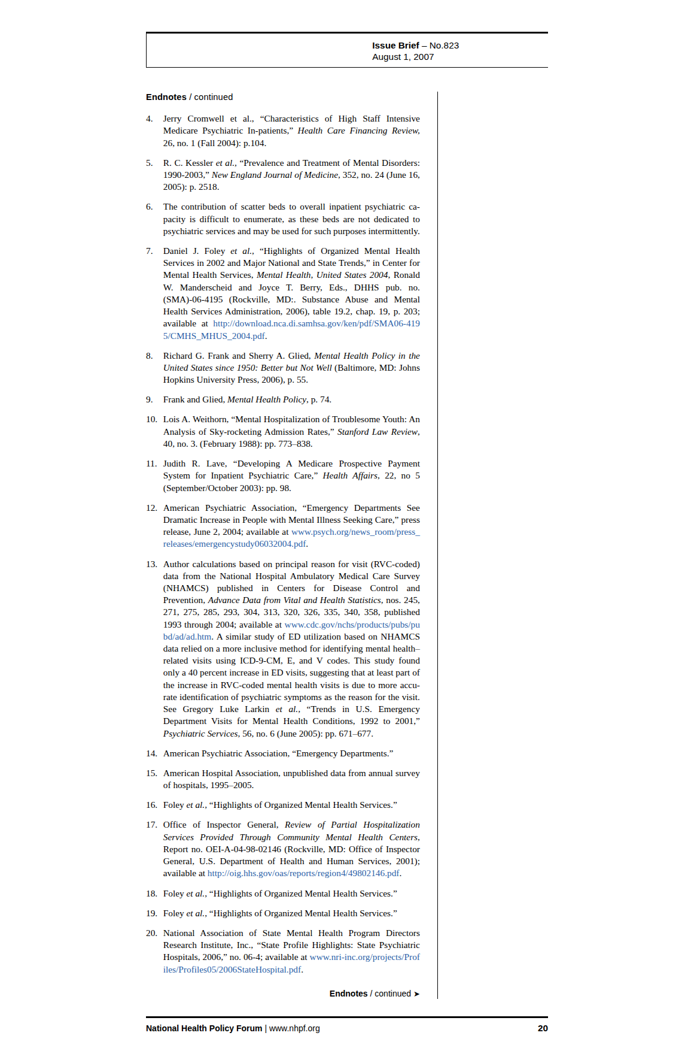Issue Brief – No.823
August 1, 2007
Endnotes / continued
4. Jerry Cromwell et al., “Characteristics of High Staff Intensive Medicare Psychiatric In-patients,” Health Care Financing Review, 26, no. 1 (Fall 2004): p.104.
5. R. C. Kessler et al., “Prevalence and Treatment of Mental Disorders: 1990-2003,” New England Journal of Medicine, 352, no. 24 (June 16, 2005): p. 2518.
6. The contribution of scatter beds to overall inpatient psychiatric capacity is difficult to enumerate, as these beds are not dedicated to psychiatric services and may be used for such purposes intermittently.
7. Daniel J. Foley et al., “Highlights of Organized Mental Health Services in 2002 and Major National and State Trends,” in Center for Mental Health Services, Mental Health, United States 2004, Ronald W. Manderscheid and Joyce T. Berry, Eds., DHHS pub. no. (SMA)-06-4195 (Rockville, MD:. Substance Abuse and Mental Health Services Administration, 2006), table 19.2, chap. 19, p. 203; available at http://download.nca.di.samhsa.gov/ken/pdf/SMA06-4195/CMHS_MHUS_2004.pdf.
8. Richard G. Frank and Sherry A. Glied, Mental Health Policy in the United States since 1950: Better but Not Well (Baltimore, MD: Johns Hopkins University Press, 2006), p. 55.
9. Frank and Glied, Mental Health Policy, p. 74.
10. Lois A. Weithorn, “Mental Hospitalization of Troublesome Youth: An Analysis of Sky-rocketing Admission Rates,” Stanford Law Review, 40, no. 3. (February 1988): pp. 773–838.
11. Judith R. Lave, “Developing A Medicare Prospective Payment System for Inpatient Psychiatric Care,” Health Affairs, 22, no 5 (September/October 2003): pp. 98.
12. American Psychiatric Association, “Emergency Departments See Dramatic Increase in People with Mental Illness Seeking Care,” press release, June 2, 2004; available at www.psych.org/news_room/press_releases/emergencystudy06032004.pdf.
13. Author calculations based on principal reason for visit (RVC-coded) data from the National Hospital Ambulatory Medical Care Survey (NHAMCS) published in Centers for Disease Control and Prevention, Advance Data from Vital and Health Statistics, nos. 245, 271, 275, 285, 293, 304, 313, 320, 326, 335, 340, 358, published 1993 through 2004; available at www.cdc.gov/nchs/products/pubs/pubd/ad/ad.htm. A similar study of ED utilization based on NHAMCS data relied on a more inclusive method for identifying mental health–related visits using ICD-9-CM, E, and V codes. This study found only a 40 percent increase in ED visits, suggesting that at least part of the increase in RVC-coded mental health visits is due to more accurate identification of psychiatric symptoms as the reason for the visit. See Gregory Luke Larkin et al., “Trends in U.S. Emergency Department Visits for Mental Health Conditions, 1992 to 2001,” Psychiatric Services, 56, no. 6 (June 2005): pp. 671–677.
14. American Psychiatric Association, “Emergency Departments.”
15. American Hospital Association, unpublished data from annual survey of hospitals, 1995–2005.
16. Foley et al., “Highlights of Organized Mental Health Services.”
17. Office of Inspector General, Review of Partial Hospitalization Services Provided Through Community Mental Health Centers, Report no. OEI-A-04-98-02146 (Rockville, MD: Office of Inspector General, U.S. Department of Health and Human Services, 2001); available at http://oig.hhs.gov/oas/reports/region4/49802146.pdf.
18. Foley et al., “Highlights of Organized Mental Health Services.”
19. Foley et al., “Highlights of Organized Mental Health Services.”
20. National Association of State Mental Health Program Directors Research Institute, Inc., “State Profile Highlights: State Psychiatric Hospitals, 2006,” no. 06-4; available at www.nri-inc.org/projects/Profiles/Profiles05/2006StateHospital.pdf.
Endnotes / continued ➤
National Health Policy Forum | www.nhpf.org
20